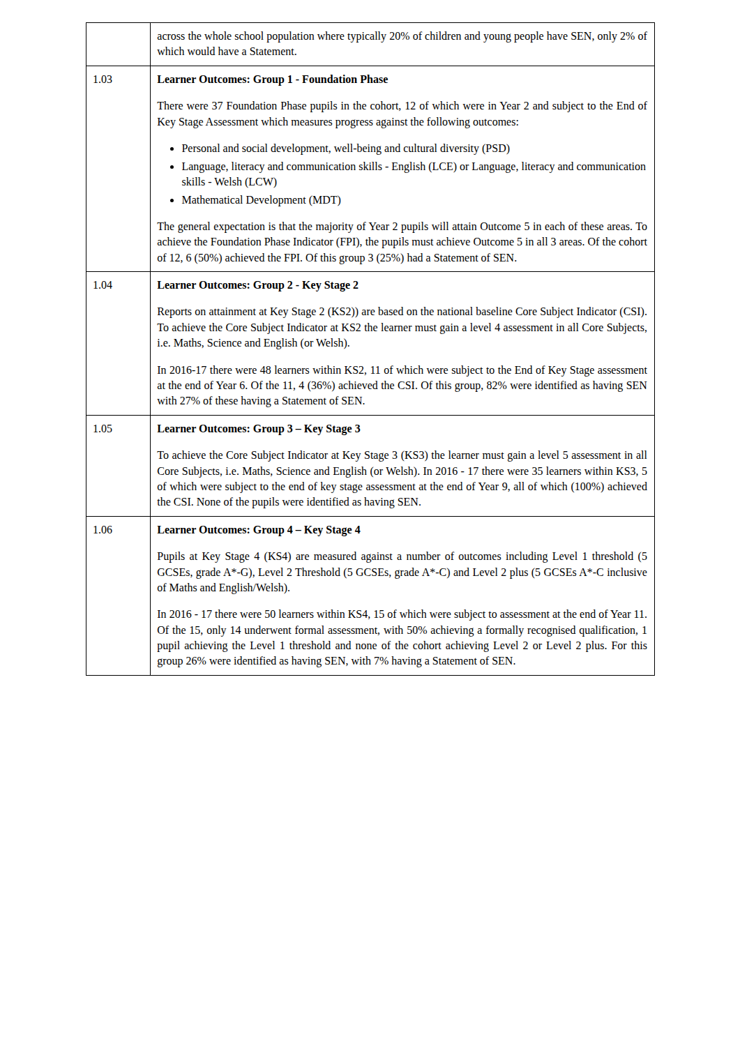| | across the whole school population where typically 20% of children and young people have SEN, only 2% of which would have a Statement. |
| 1.03 | Learner Outcomes: Group 1 - Foundation Phase There were 37 Foundation Phase pupils in the cohort, 12 of which were in Year 2 and subject to the End of Key Stage Assessment which measures progress against the following outcomes: Personal and social development, well-being and cultural diversity (PSD) Language, literacy and communication skills - English (LCE) or Language, literacy and communication skills - Welsh (LCW) Mathematical Development (MDT) The general expectation is that the majority of Year 2 pupils will attain Outcome 5 in each of these areas. To achieve the Foundation Phase Indicator (FPI), the pupils must achieve Outcome 5 in all 3 areas. Of the cohort of 12, 6 (50%) achieved the FPI. Of this group 3 (25%) had a Statement of SEN. |
| 1.04 | Learner Outcomes: Group 2 - Key Stage 2 Reports on attainment at Key Stage 2 (KS2)) are based on the national baseline Core Subject Indicator (CSI). To achieve the Core Subject Indicator at KS2 the learner must gain a level 4 assessment in all Core Subjects, i.e. Maths, Science and English (or Welsh). In 2016-17 there were 48 learners within KS2, 11 of which were subject to the End of Key Stage assessment at the end of Year 6. Of the 11, 4 (36%) achieved the CSI. Of this group, 82% were identified as having SEN with 27% of these having a Statement of SEN. |
| 1.05 | Learner Outcomes: Group 3 – Key Stage 3 To achieve the Core Subject Indicator at Key Stage 3 (KS3) the learner must gain a level 5 assessment in all Core Subjects, i.e. Maths, Science and English (or Welsh). In 2016 - 17 there were 35 learners within KS3, 5 of which were subject to the end of key stage assessment at the end of Year 9, all of which (100%) achieved the CSI. None of the pupils were identified as having SEN. |
| 1.06 | Learner Outcomes: Group 4 – Key Stage 4 Pupils at Key Stage 4 (KS4) are measured against a number of outcomes including Level 1 threshold (5 GCSEs, grade A*-G), Level 2 Threshold (5 GCSEs, grade A*-C) and Level 2 plus (5 GCSEs A*-C inclusive of Maths and English/Welsh). In 2016 - 17 there were 50 learners within KS4, 15 of which were subject to assessment at the end of Year 11. Of the 15, only 14 underwent formal assessment, with 50% achieving a formally recognised qualification, 1 pupil achieving the Level 1 threshold and none of the cohort achieving Level 2 or Level 2 plus. For this group 26% were identified as having SEN, with 7% having a Statement of SEN. |